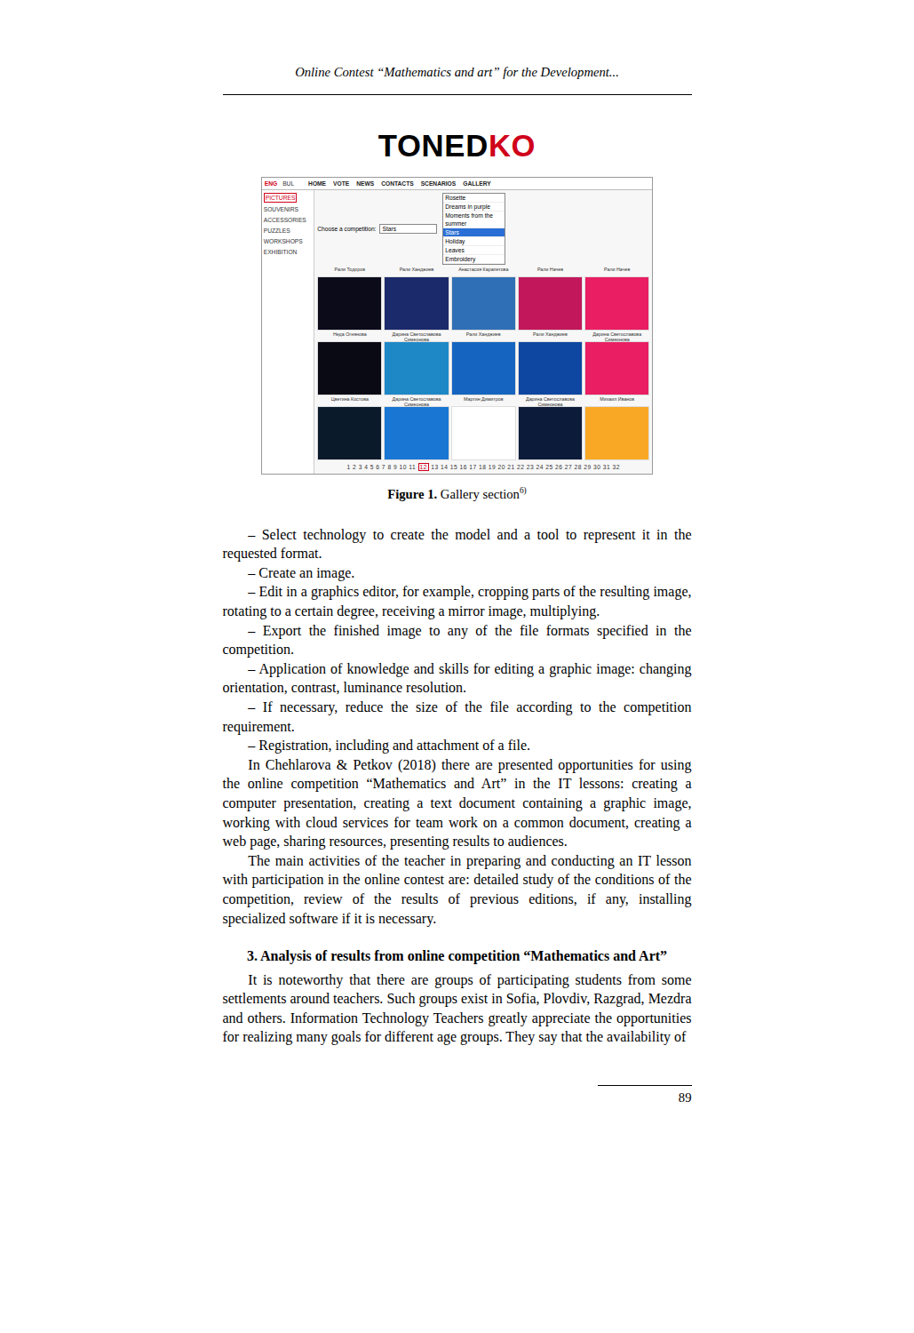Online Contest “Mathematics and art” for the Development...
TONED KO
ENG BUL HOME VOTE NEWS CONTACTS SCENARIOS GALLERY
PICTURES
SOUVENIRS
ACCESSORIES
PUZZLES
WORKSHOPS
EXHIBITION
Choose a competition: Stars
Rosette
Dreams in purple
Moments from the summer
Stars
Holiday
Leaves
Embroidery
Рали Тодоров
Рали Ханджиев
Анастасия Карапетова
Рали Начев
Рали Начев
Неда Огнянова
Дарина Светославова Симеонова
Рали Ханджиев
Рали Ханджиев
Дарина Светославова Симеонова
Цветина Костова
Дарина Светославова Симеонова
Мартин Димитров
Дарина Светославова Симеонова
Михаил Иванов
1 2 3 4 5 6 7 8 9 10 11 12 13 14 15 16 17 18 19 20 21 22 23 24 25 26 27 28 29 30 31 32
Figure 1. Gallery section6)
– Select technology to create the model and a tool to represent it in the requested format.
– Create an image.
– Edit in a graphics editor, for example, cropping parts of the resulting image, rotating to a certain degree, receiving a mirror image, multiplying.
– Export the finished image to any of the file formats specified in the competition.
– Application of knowledge and skills for editing a graphic image: changing orientation, contrast, luminance resolution.
– If necessary, reduce the size of the file according to the competition requirement.
– Registration, including and attachment of a file.
In Chehlarova & Petkov (2018) there are presented opportunities for using the online competition “Mathematics and Art” in the IT lessons: creating a computer presentation, creating a text document containing a graphic image, working with cloud services for team work on a common document, creating a web page, sharing resources, presenting results to audiences.
The main activities of the teacher in preparing and conducting an IT lesson with participation in the online contest are: detailed study of the conditions of the competition, review of the results of previous editions, if any, installing specialized software if it is necessary.
3. Analysis of results from online competition “Mathematics and Art”
It is noteworthy that there are groups of participating students from some settlements around teachers. Such groups exist in Sofia, Plovdiv, Razgrad, Mezdra and others. Information Technology Teachers greatly appreciate the opportunities for realizing many goals for different age groups. They say that the availability of
89